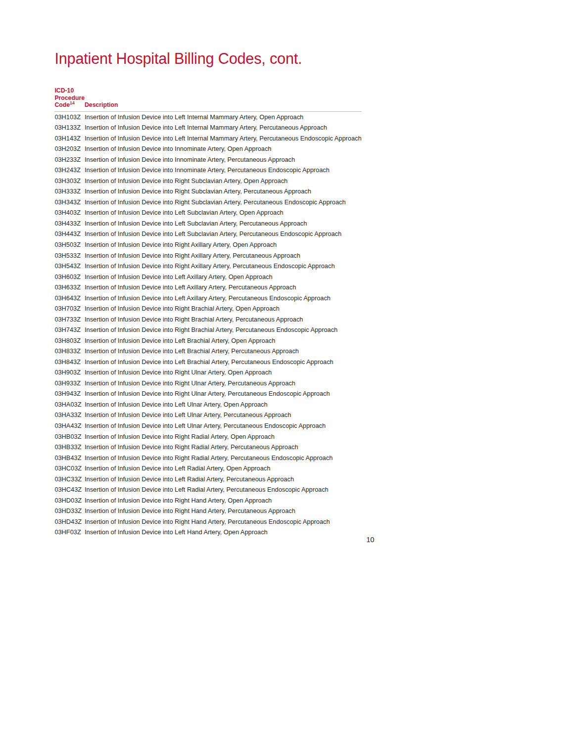Inpatient Hospital Billing Codes, cont.
| ICD-10 Procedure Code 14 | Description |
| --- | --- |
| 03H103Z | Insertion of Infusion Device into Left Internal Mammary Artery, Open Approach |
| 03H133Z | Insertion of Infusion Device into Left Internal Mammary Artery, Percutaneous Approach |
| 03H143Z | Insertion of Infusion Device into Left Internal Mammary Artery, Percutaneous Endoscopic Approach |
| 03H203Z | Insertion of Infusion Device into Innominate Artery, Open Approach |
| 03H233Z | Insertion of Infusion Device into Innominate Artery, Percutaneous Approach |
| 03H243Z | Insertion of Infusion Device into Innominate Artery, Percutaneous Endoscopic Approach |
| 03H303Z | Insertion of Infusion Device into Right Subclavian Artery, Open Approach |
| 03H333Z | Insertion of Infusion Device into Right Subclavian Artery, Percutaneous Approach |
| 03H343Z | Insertion of Infusion Device into Right Subclavian Artery, Percutaneous Endoscopic Approach |
| 03H403Z | Insertion of Infusion Device into Left Subclavian Artery, Open Approach |
| 03H433Z | Insertion of Infusion Device into Left Subclavian Artery, Percutaneous Approach |
| 03H443Z | Insertion of Infusion Device into Left Subclavian Artery, Percutaneous Endoscopic Approach |
| 03H503Z | Insertion of Infusion Device into Right Axillary Artery, Open Approach |
| 03H533Z | Insertion of Infusion Device into Right Axillary Artery, Percutaneous Approach |
| 03H543Z | Insertion of Infusion Device into Right Axillary Artery, Percutaneous Endoscopic Approach |
| 03H603Z | Insertion of Infusion Device into Left Axillary Artery, Open Approach |
| 03H633Z | Insertion of Infusion Device into Left Axillary Artery, Percutaneous Approach |
| 03H643Z | Insertion of Infusion Device into Left Axillary Artery, Percutaneous Endoscopic Approach |
| 03H703Z | Insertion of Infusion Device into Right Brachial Artery, Open Approach |
| 03H733Z | Insertion of Infusion Device into Right Brachial Artery, Percutaneous Approach |
| 03H743Z | Insertion of Infusion Device into Right Brachial Artery, Percutaneous Endoscopic Approach |
| 03H803Z | Insertion of Infusion Device into Left Brachial Artery, Open Approach |
| 03H833Z | Insertion of Infusion Device into Left Brachial Artery, Percutaneous Approach |
| 03H843Z | Insertion of Infusion Device into Left Brachial Artery, Percutaneous Endoscopic Approach |
| 03H903Z | Insertion of Infusion Device into Right Ulnar Artery, Open Approach |
| 03H933Z | Insertion of Infusion Device into Right Ulnar Artery, Percutaneous Approach |
| 03H943Z | Insertion of Infusion Device into Right Ulnar Artery, Percutaneous Endoscopic Approach |
| 03HA03Z | Insertion of Infusion Device into Left Ulnar Artery, Open Approach |
| 03HA33Z | Insertion of Infusion Device into Left Ulnar Artery, Percutaneous Approach |
| 03HA43Z | Insertion of Infusion Device into Left Ulnar Artery, Percutaneous Endoscopic Approach |
| 03HB03Z | Insertion of Infusion Device into Right Radial Artery, Open Approach |
| 03HB33Z | Insertion of Infusion Device into Right Radial Artery, Percutaneous Approach |
| 03HB43Z | Insertion of Infusion Device into Right Radial Artery, Percutaneous Endoscopic Approach |
| 03HC03Z | Insertion of Infusion Device into Left Radial Artery, Open Approach |
| 03HC33Z | Insertion of Infusion Device into Left Radial Artery, Percutaneous Approach |
| 03HC43Z | Insertion of Infusion Device into Left Radial Artery, Percutaneous Endoscopic Approach |
| 03HD03Z | Insertion of Infusion Device into Right Hand Artery, Open Approach |
| 03HD33Z | Insertion of Infusion Device into Right Hand Artery, Percutaneous Approach |
| 03HD43Z | Insertion of Infusion Device into Right Hand Artery, Percutaneous Endoscopic Approach |
| 03HF03Z | Insertion of Infusion Device into Left Hand Artery, Open Approach |
10